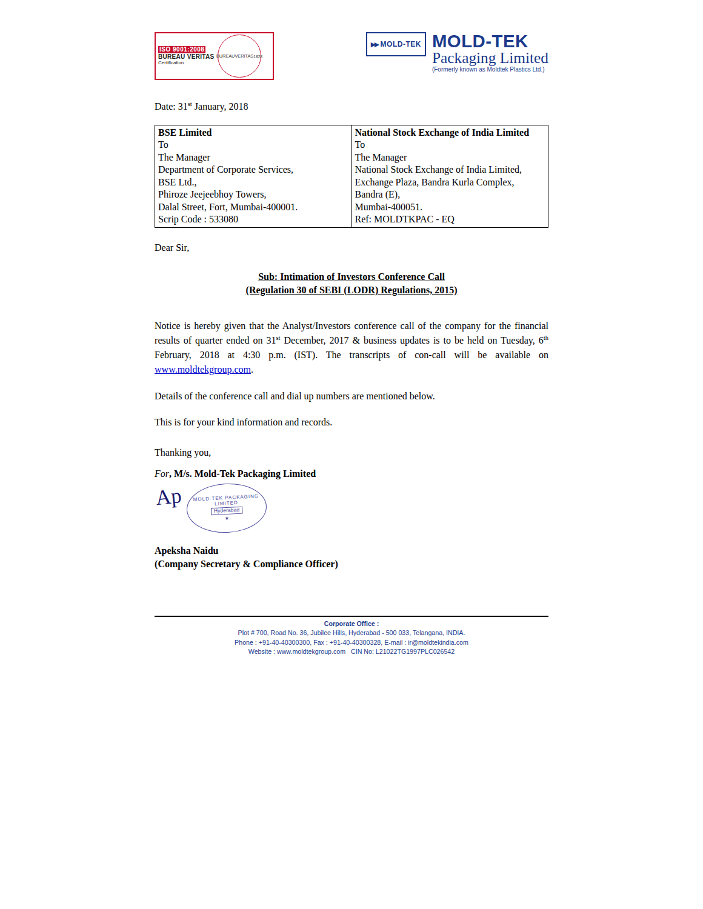ISO 9001:2008 BUREAU VERITAS Certification
BUREAU VERITAS 1828
▸▸ MOLD-TEK
MOLD-TEK
Packaging Limited
(Formerly known as Moldtek Plastics Ltd.)
Date: 31st January, 2018
| BSE Limited To The Manager Department of Corporate Services, BSE Ltd., Phiroze Jeejeebhoy Towers, Dalal Street, Fort, Mumbai-400001. Scrip Code : 533080 | National Stock Exchange of India Limited To The Manager National Stock Exchange of India Limited, Exchange Plaza, Bandra Kurla Complex, Bandra (E), Mumbai-400051. Ref: MOLDTKPAC - EQ |
Dear Sir,
Sub: Intimation of Investors Conference Call
(Regulation 30 of SEBI (LODR) Regulations, 2015)
Notice is hereby given that the Analyst/Investors conference call of the company for the financial results of quarter ended on 31st December, 2017 & business updates is to be held on Tuesday, 6th February, 2018 at 4:30 p.m. (IST). The transcripts of con-call will be available on www.moldtekgroup.com.
Details of the conference call and dial up numbers are mentioned below.
This is for your kind information and records.
Thanking you,
For, M/s. Mold-Tek Packaging Limited
Ap
MOLD-TEK PACKAGING LIMITED
Hyderabad
★
Apeksha Naidu
(Company Secretary & Compliance Officer)
Corporate Office :
Plot # 700, Road No. 36, Jubilee Hills, Hyderabad - 500 033, Telangana, INDIA.
Phone : +91-40-40300300, Fax : +91-40-40300328, E-mail : ir@moldtekindia.com
Website : www.moldtekgroup.com CIN No: L21022TG1997PLC026542